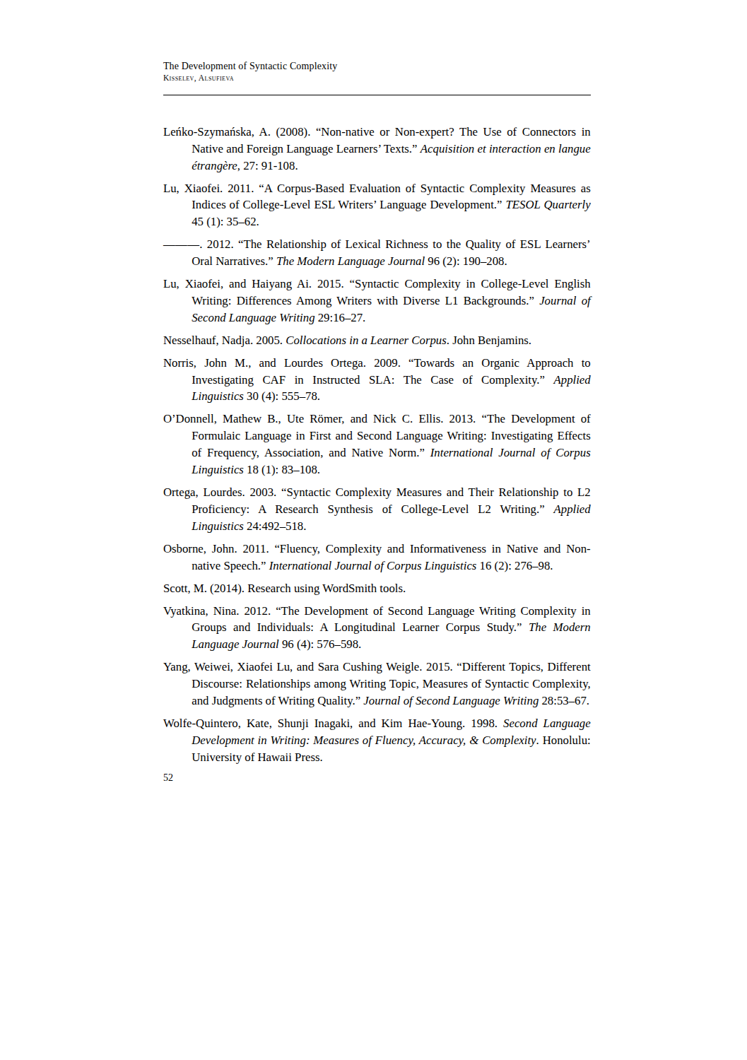The Development of Syntactic Complexity
Kisselev, Alsufieva
Leńko-Szymańska, A. (2008). “Non-native or Non-expert? The Use of Connectors in Native and Foreign Language Learners’ Texts.” Acquisition et interaction en langue étrangère, 27: 91-108.
Lu, Xiaofei. 2011. “A Corpus-Based Evaluation of Syntactic Complexity Measures as Indices of College-Level ESL Writers’ Language Development.” TESOL Quarterly 45 (1): 35–62.
———. 2012. “The Relationship of Lexical Richness to the Quality of ESL Learners’ Oral Narratives.” The Modern Language Journal 96 (2): 190–208.
Lu, Xiaofei, and Haiyang Ai. 2015. “Syntactic Complexity in College-Level English Writing: Differences Among Writers with Diverse L1 Backgrounds.” Journal of Second Language Writing 29:16–27.
Nesselhauf, Nadja. 2005. Collocations in a Learner Corpus. John Benjamins.
Norris, John M., and Lourdes Ortega. 2009. “Towards an Organic Approach to Investigating CAF in Instructed SLA: The Case of Complexity.” Applied Linguistics 30 (4): 555–78.
O’Donnell, Mathew B., Ute Römer, and Nick C. Ellis. 2013. “The Development of Formulaic Language in First and Second Language Writing: Investigating Effects of Frequency, Association, and Native Norm.” International Journal of Corpus Linguistics 18 (1): 83–108.
Ortega, Lourdes. 2003. “Syntactic Complexity Measures and Their Relationship to L2 Proficiency: A Research Synthesis of College-Level L2 Writing.” Applied Linguistics 24:492–518.
Osborne, John. 2011. “Fluency, Complexity and Informativeness in Native and Non-native Speech.” International Journal of Corpus Linguistics 16 (2): 276–98.
Scott, M. (2014). Research using WordSmith tools.
Vyatkina, Nina. 2012. “The Development of Second Language Writing Complexity in Groups and Individuals: A Longitudinal Learner Corpus Study.” The Modern Language Journal 96 (4): 576–598.
Yang, Weiwei, Xiaofei Lu, and Sara Cushing Weigle. 2015. “Different Topics, Different Discourse: Relationships among Writing Topic, Measures of Syntactic Complexity, and Judgments of Writing Quality.” Journal of Second Language Writing 28:53–67.
Wolfe-Quintero, Kate, Shunji Inagaki, and Kim Hae-Young. 1998. Second Language Development in Writing: Measures of Fluency, Accuracy, & Complexity. Honolulu: University of Hawaii Press.
52